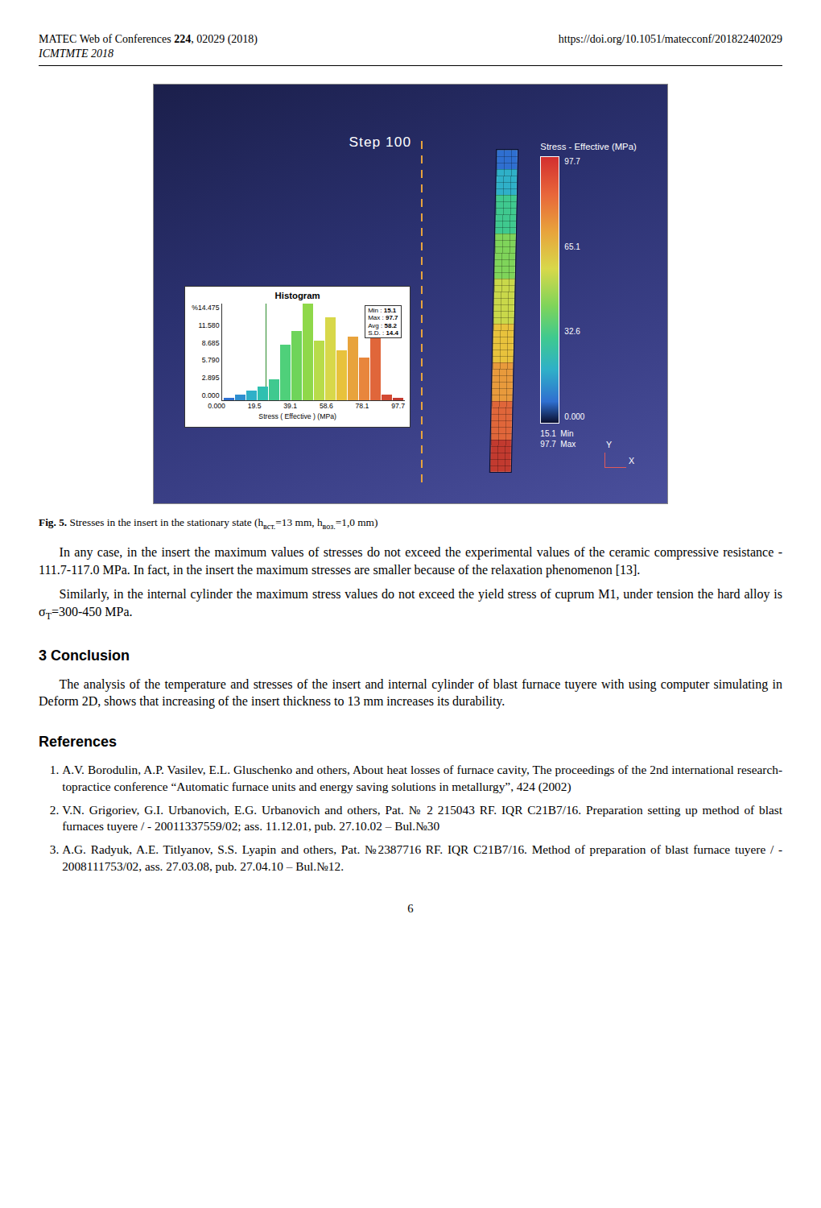MATEC Web of Conferences 224, 02029 (2018)
ICMTMTE 2018
https://doi.org/10.1051/matecconf/201822402029
Step 100
Histogram
% 14.475
11.580
8.685
5.790
2.895
0.000
Min : 15.1
Max : 97.7
Avg : 58.2
S.D. : 14.4
0.00019.539.158.678.197.7
Stress ( Effective ) (MPa)
Stress - Effective (MPa)
97.7
65.1
32.6
0.000
15.1 Min
97.7 Max
Y
X
Fig. 5. Stresses in the insert in the stationary state (hвст.=13 mm, hвоз.=1,0 mm)
In any case, in the insert the maximum values of stresses do not exceed the experimental values of the ceramic compressive resistance - 111.7-117.0 MPa. In fact, in the insert the maximum stresses are smaller because of the relaxation phenomenon [13].
Similarly, in the internal cylinder the maximum stress values do not exceed the yield stress of cuprum M1, under tension the hard alloy is σT=300-450 MPa.
3 Conclusion
The analysis of the temperature and stresses of the insert and internal cylinder of blast furnace tuyere with using computer simulating in Deform 2D, shows that increasing of the insert thickness to 13 mm increases its durability.
References
A.V. Borodulin, A.P. Vasilev, E.L. Gluschenko and others, About heat losses of furnace cavity, The proceedings of the 2nd international research-topractice conference “Automatic furnace units and energy saving solutions in metallurgy”, 424 (2002)
V.N. Grigoriev, G.I. Urbanovich, E.G. Urbanovich and others, Pat. № 2 215043 RF. IQR C21B7/16. Preparation setting up method of blast furnaces tuyere / - 20011337559/02; ass. 11.12.01, pub. 27.10.02 – Bul.№30
A.G. Radyuk, A.E. Titlyanov, S.S. Lyapin and others, Pat. №2387716 RF. IQR C21B7/16. Method of preparation of blast furnace tuyere / - 2008111753/02, ass. 27.03.08, pub. 27.04.10 – Bul.№12.
6